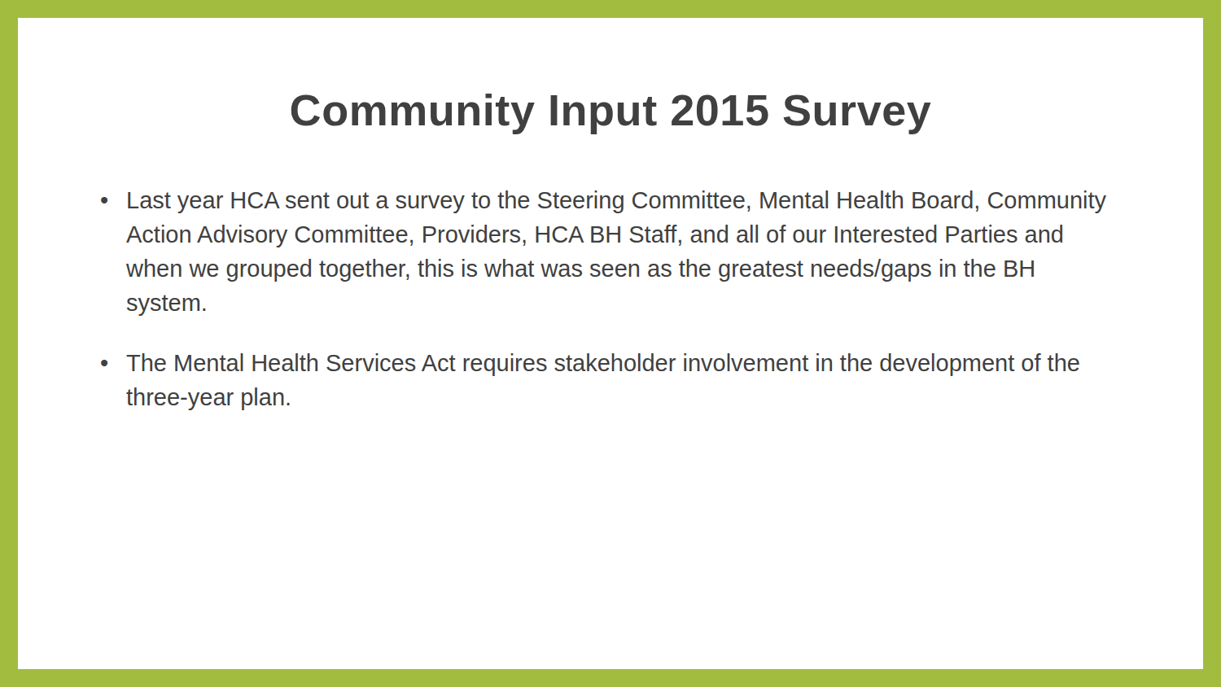Community Input 2015 Survey
Last year HCA sent out a survey to the Steering Committee, Mental Health Board, Community Action Advisory Committee, Providers, HCA BH Staff, and all of our Interested Parties and when we grouped together, this is what was seen as the greatest needs/gaps in the BH system.
The Mental Health Services Act requires stakeholder involvement in the development of the three-year plan.